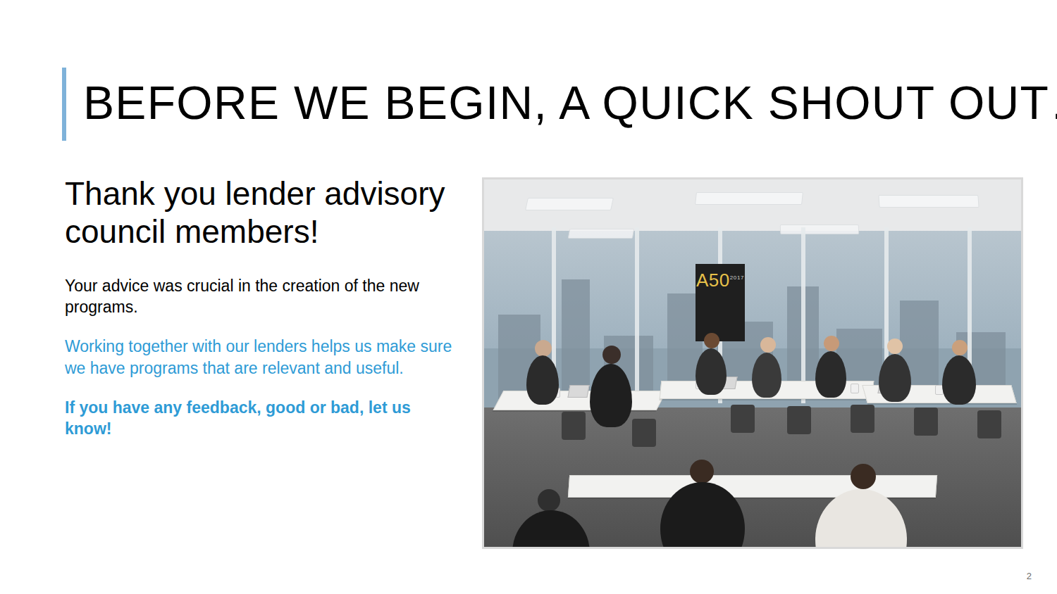Before we begin, a quick shout out….
Thank you lender advisory council members!
Your advice was crucial in the creation of the new programs.
Working together with our lenders helps us make sure we have programs that are relevant and useful.
If you have any feedback, good or bad, let us know!
A502017
2